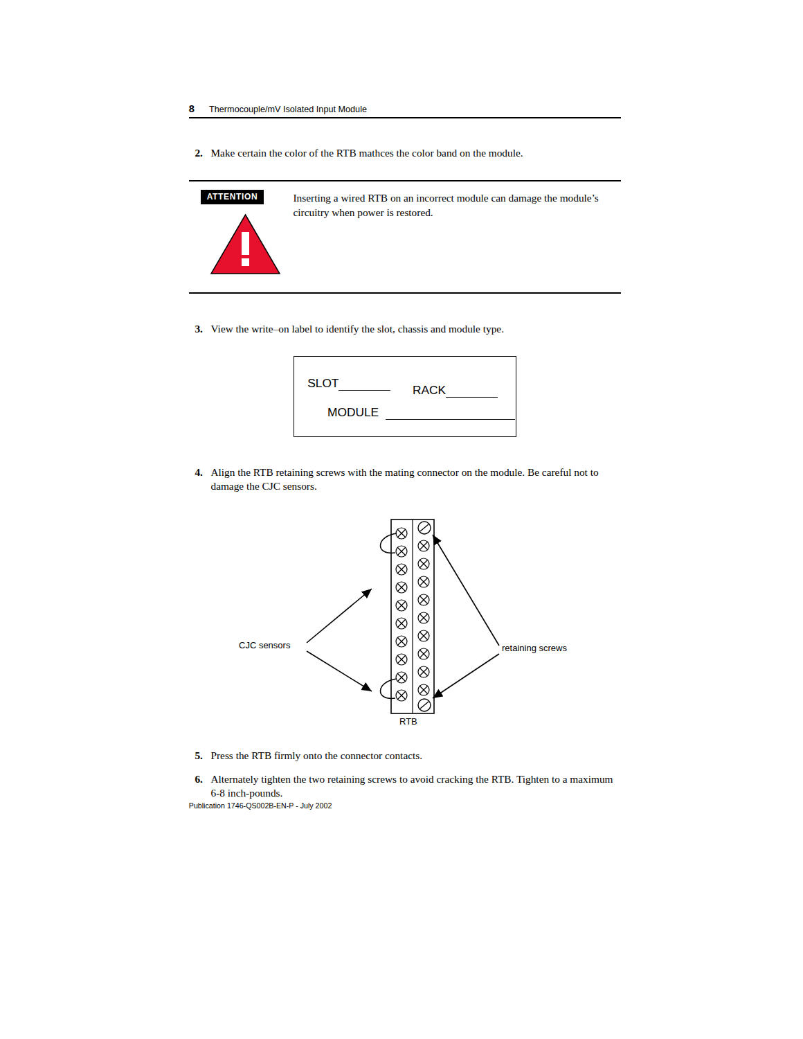8 Thermocouple/mV Isolated Input Module
2. Make certain the color of the RTB mathces the color band on the module.
ATTENTION
Inserting a wired RTB on an incorrect module can damage the module’s circuitry when power is restored.
3. View the write–on label to identify the slot, chassis and module type.
SLOT RACK MODULE
4. Align the RTB retaining screws with the mating connector on the module. Be careful not to damage the CJC sensors.
CJC sensors retaining screws RTB
5. Press the RTB firmly onto the connector contacts.
6. Alternately tighten the two retaining screws to avoid cracking the RTB. Tighten to a maximum 6-8 inch-pounds.
Publication 1746-QS002B-EN-P - July 2002